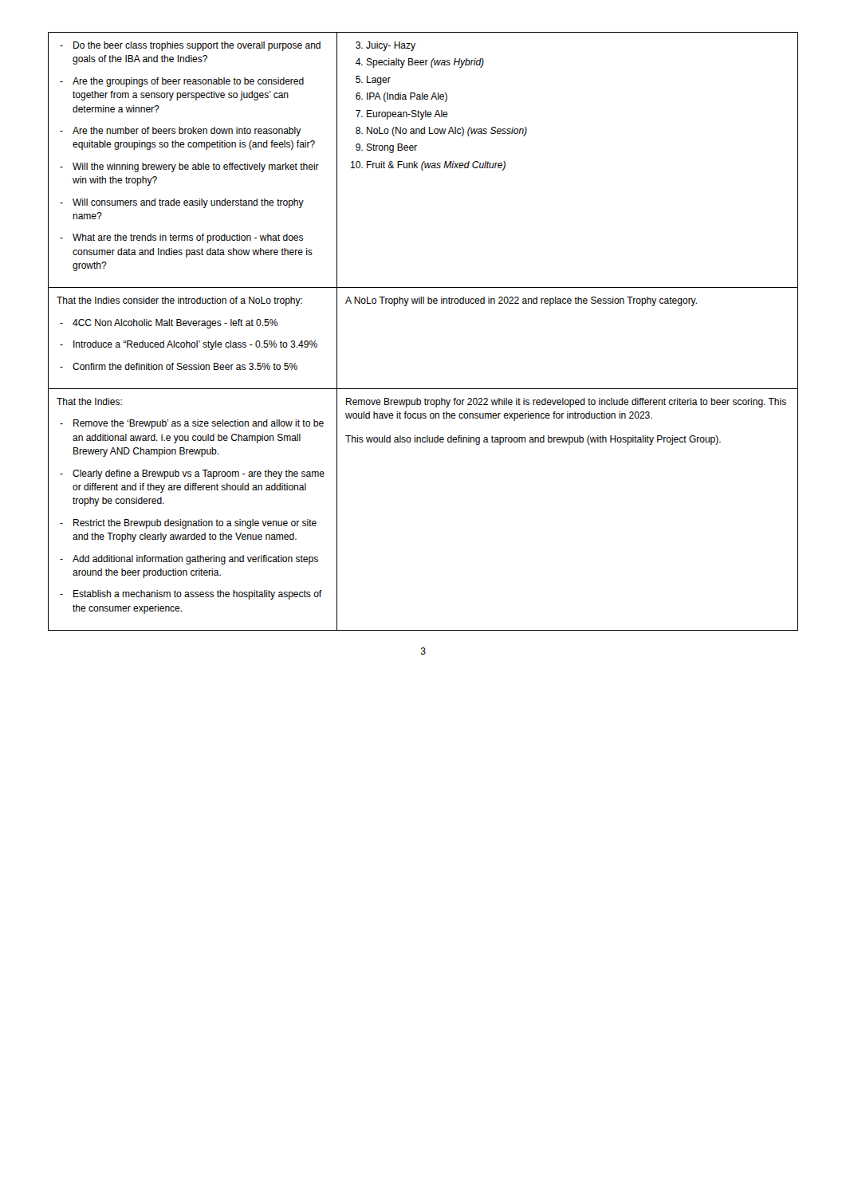| Do the beer class trophies support the overall purpose and goals of the IBA and the Indies? Are the groupings of beer reasonable to be considered together from a sensory perspective so judges’ can determine a winner? Are the number of beers broken down into reasonably equitable groupings so the competition is (and feels) fair? Will the winning brewery be able to effectively market their win with the trophy? Will consumers and trade easily understand the trophy name? What are the trends in terms of production - what does consumer data and Indies past data show where there is growth? | Juicy- Hazy Specialty Beer (was Hybrid) Lager IPA (India Pale Ale) European-Style Ale NoLo (No and Low Alc) (was Session) Strong Beer Fruit & Funk (was Mixed Culture) |
| That the Indies consider the introduction of a NoLo trophy: 4CC Non Alcoholic Malt Beverages - left at 0.5% Introduce a “Reduced Alcohol’ style class - 0.5% to 3.49% Confirm the definition of Session Beer as 3.5% to 5% | A NoLo Trophy will be introduced in 2022 and replace the Session Trophy category. |
| That the Indies: Remove the ‘Brewpub’ as a size selection and allow it to be an additional award. i.e you could be Champion Small Brewery AND Champion Brewpub. Clearly define a Brewpub vs a Taproom - are they the same or different and if they are different should an additional trophy be considered. Restrict the Brewpub designation to a single venue or site and the Trophy clearly awarded to the Venue named. Add additional information gathering and verification steps around the beer production criteria. Establish a mechanism to assess the hospitality aspects of the consumer experience. | Remove Brewpub trophy for 2022 while it is redeveloped to include different criteria to beer scoring. This would have it focus on the consumer experience for introduction in 2023. This would also include defining a taproom and brewpub (with Hospitality Project Group). |
3